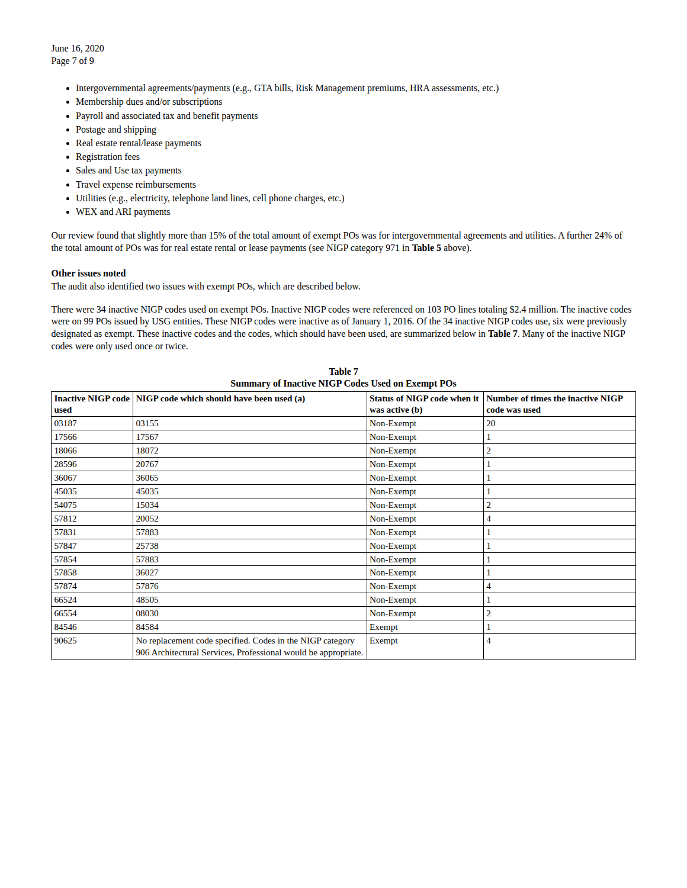June 16, 2020
Page 7 of 9
Intergovernmental agreements/payments (e.g., GTA bills, Risk Management premiums, HRA assessments, etc.)
Membership dues and/or subscriptions
Payroll and associated tax and benefit payments
Postage and shipping
Real estate rental/lease payments
Registration fees
Sales and Use tax payments
Travel expense reimbursements
Utilities (e.g., electricity, telephone land lines, cell phone charges, etc.)
WEX and ARI payments
Our review found that slightly more than 15% of the total amount of exempt POs was for intergovernmental agreements and utilities. A further 24% of the total amount of POs was for real estate rental or lease payments (see NIGP category 971 in Table 5 above).
Other issues noted
The audit also identified two issues with exempt POs, which are described below.
There were 34 inactive NIGP codes used on exempt POs. Inactive NIGP codes were referenced on 103 PO lines totaling $2.4 million. The inactive codes were on 99 POs issued by USG entities. These NIGP codes were inactive as of January 1, 2016. Of the 34 inactive NIGP codes use, six were previously designated as exempt. These inactive codes and the codes, which should have been used, are summarized below in Table 7. Many of the inactive NIGP codes were only used once or twice.
Table 7
Summary of Inactive NIGP Codes Used on Exempt POs
| Inactive NIGP code used | NIGP code which should have been used (a) | Status of NIGP code when it was active (b) | Number of times the inactive NIGP code was used |
| --- | --- | --- | --- |
| 03187 | 03155 | Non-Exempt | 20 |
| 17566 | 17567 | Non-Exempt | 1 |
| 18066 | 18072 | Non-Exempt | 2 |
| 28596 | 20767 | Non-Exempt | 1 |
| 36067 | 36065 | Non-Exempt | 1 |
| 45035 | 45035 | Non-Exempt | 1 |
| 54075 | 15034 | Non-Exempt | 2 |
| 57812 | 20052 | Non-Exempt | 4 |
| 57831 | 57883 | Non-Exempt | 1 |
| 57847 | 25738 | Non-Exempt | 1 |
| 57854 | 57883 | Non-Exempt | 1 |
| 57858 | 36027 | Non-Exempt | 1 |
| 57874 | 57876 | Non-Exempt | 4 |
| 66524 | 48505 | Non-Exempt | 1 |
| 66554 | 08030 | Non-Exempt | 2 |
| 84546 | 84584 | Exempt | 1 |
| 90625 | No replacement code specified. Codes in the NIGP category 906 Architectural Services, Professional would be appropriate. | Exempt | 4 |